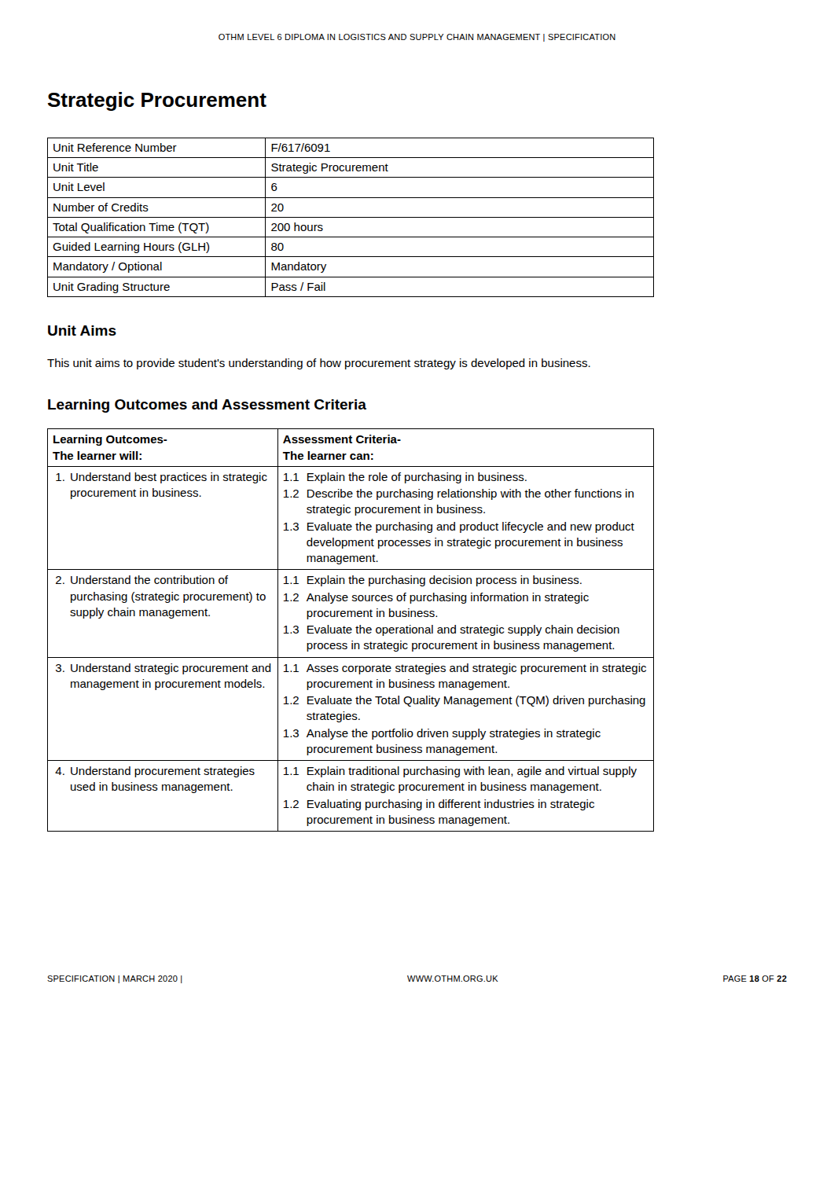OTHM LEVEL 6 DIPLOMA IN LOGISTICS AND SUPPLY CHAIN MANAGEMENT | SPECIFICATION
Strategic Procurement
| Unit Reference Number | F/617/6091 |
| Unit Title | Strategic Procurement |
| Unit Level | 6 |
| Number of Credits | 20 |
| Total Qualification Time (TQT) | 200 hours |
| Guided Learning Hours (GLH) | 80 |
| Mandatory / Optional | Mandatory |
| Unit Grading Structure | Pass / Fail |
Unit Aims
This unit aims to provide student's understanding of how procurement strategy is developed in business.
Learning Outcomes and Assessment Criteria
| Learning Outcomes- The learner will: | Assessment Criteria- The learner can: |
| --- | --- |
| Understand best practices in strategic procurement in business. | 1.1 Explain the role of purchasing in business. 1.2 Describe the purchasing relationship with the other functions in strategic procurement in business. 1.3 Evaluate the purchasing and product lifecycle and new product development processes in strategic procurement in business management. |
| Understand the contribution of purchasing (strategic procurement) to supply chain management. | 1.1 Explain the purchasing decision process in business. 1.2 Analyse sources of purchasing information in strategic procurement in business. 1.3 Evaluate the operational and strategic supply chain decision process in strategic procurement in business management. |
| Understand strategic procurement and management in procurement models. | 1.1 Asses corporate strategies and strategic procurement in strategic procurement in business management. 1.2 Evaluate the Total Quality Management (TQM) driven purchasing strategies. 1.3 Analyse the portfolio driven supply strategies in strategic procurement business management. |
| Understand procurement strategies used in business management. | 1.1 Explain traditional purchasing with lean, agile and virtual supply chain in strategic procurement in business management. 1.2 Evaluating purchasing in different industries in strategic procurement in business management. |
SPECIFICATION | MARCH 2020 |
WWW.OTHM.ORG.UK
PAGE 18 OF 22